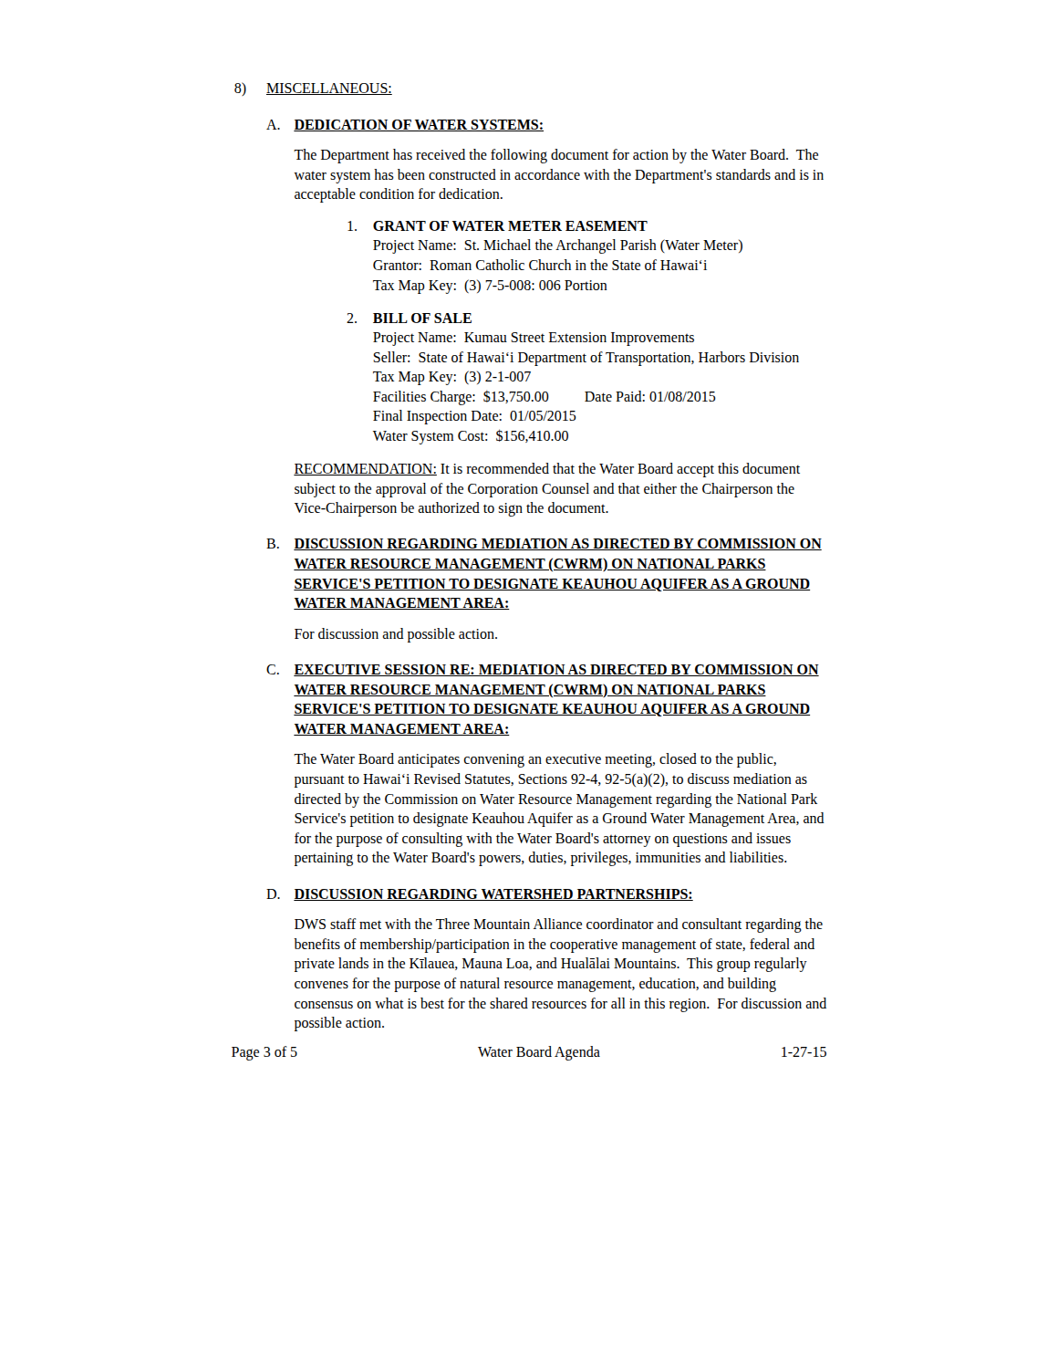8)
MISCELLANEOUS:
A.
DEDICATION OF WATER SYSTEMS:
The Department has received the following document for action by the Water Board. The water system has been constructed in accordance with the Department's standards and is in acceptable condition for dedication.
1.
GRANT OF WATER METER EASEMENT
Project Name: St. Michael the Archangel Parish (Water Meter)
Grantor: Roman Catholic Church in the State of Hawaiʻi
Tax Map Key: (3) 7-5-008: 006 Portion
2.
BILL OF SALE
Project Name: Kumau Street Extension Improvements
Seller: State of Hawaiʻi Department of Transportation, Harbors Division
Tax Map Key: (3) 2-1-007
Facilities Charge: $13,750.00 Date Paid: 01/08/2015
Final Inspection Date: 01/05/2015
Water System Cost: $156,410.00
RECOMMENDATION: It is recommended that the Water Board accept this document subject to the approval of the Corporation Counsel and that either the Chairperson the Vice-Chairperson be authorized to sign the document.
B.
DISCUSSION REGARDING MEDIATION AS DIRECTED BY COMMISSION ON WATER RESOURCE MANAGEMENT (CWRM) ON NATIONAL PARKS SERVICE'S PETITION TO DESIGNATE KEAUHOU AQUIFER AS A GROUND WATER MANAGEMENT AREA:
For discussion and possible action.
C.
EXECUTIVE SESSION RE: MEDIATION AS DIRECTED BY COMMISSION ON WATER RESOURCE MANAGEMENT (CWRM) ON NATIONAL PARKS SERVICE'S PETITION TO DESIGNATE KEAUHOU AQUIFER AS A GROUND WATER MANAGEMENT AREA:
The Water Board anticipates convening an executive meeting, closed to the public, pursuant to Hawaiʻi Revised Statutes, Sections 92-4, 92-5(a)(2), to discuss mediation as directed by the Commission on Water Resource Management regarding the National Park Service's petition to designate Keauhou Aquifer as a Ground Water Management Area, and for the purpose of consulting with the Water Board's attorney on questions and issues pertaining to the Water Board's powers, duties, privileges, immunities and liabilities.
D.
DISCUSSION REGARDING WATERSHED PARTNERSHIPS:
DWS staff met with the Three Mountain Alliance coordinator and consultant regarding the benefits of membership/participation in the cooperative management of state, federal and private lands in the Kīlauea, Mauna Loa, and Hualālai Mountains. This group regularly convenes for the purpose of natural resource management, education, and building consensus on what is best for the shared resources for all in this region. For discussion and possible action.
Page 3 of 5
Water Board Agenda
1-27-15